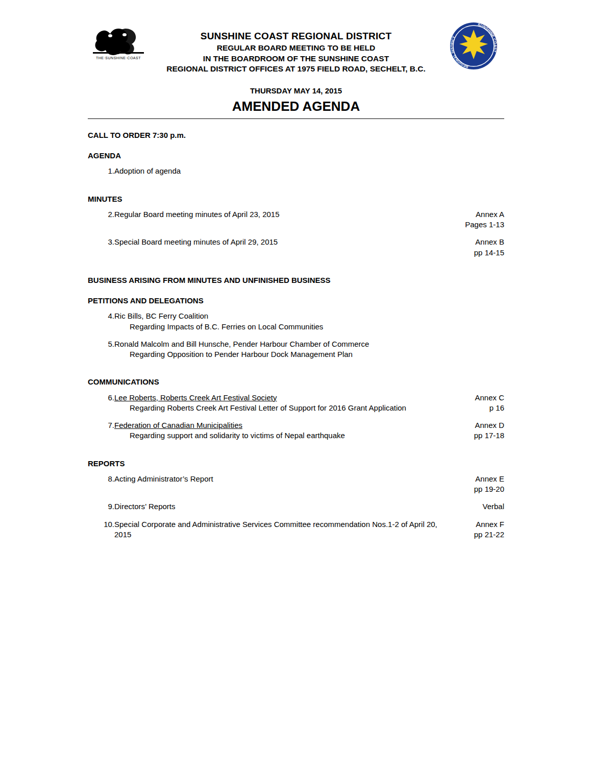THE·SUNSHINE·COAST
SUNSHINE COAST REGIONAL DISTRICT
REGULAR BOARD MEETING TO BE HELD
IN THE BOARDROOM OF THE SUNSHINE COAST
REGIONAL DISTRICT OFFICES AT 1975 FIELD ROAD, SECHELT, B.C.
SUNSHINE COAST REGIONAL DISTRICT
THURSDAY MAY 14, 2015
AMENDED AGENDA
CALL TO ORDER 7:30 p.m.
AGENDA
| 1. | Adoption of agenda | |
MINUTES
| 2. | Regular Board meeting minutes of April 23, 2015 | Annex A Pages 1-13 |
| 3. | Special Board meeting minutes of April 29, 2015 | Annex B pp 14-15 |
BUSINESS ARISING FROM MINUTES AND UNFINISHED BUSINESS
PETITIONS AND DELEGATIONS
| 4. | Ric Bills, BC Ferry Coalition Regarding Impacts of B.C. Ferries on Local Communities | |
| 5. | Ronald Malcolm and Bill Hunsche, Pender Harbour Chamber of Commerce Regarding Opposition to Pender Harbour Dock Management Plan | |
COMMUNICATIONS
| 6. | Lee Roberts, Roberts Creek Art Festival Society Regarding Roberts Creek Art Festival Letter of Support for 2016 Grant Application | Annex C p 16 |
| 7. | Federation of Canadian Municipalities Regarding support and solidarity to victims of Nepal earthquake | Annex D pp 17-18 |
REPORTS
| 8. | Acting Administrator’s Report | Annex E pp 19-20 |
| 9. | Directors’ Reports | Verbal |
| 10. | Special Corporate and Administrative Services Committee recommendation Nos.1-2 of April 20, 2015 | Annex F pp 21-22 |